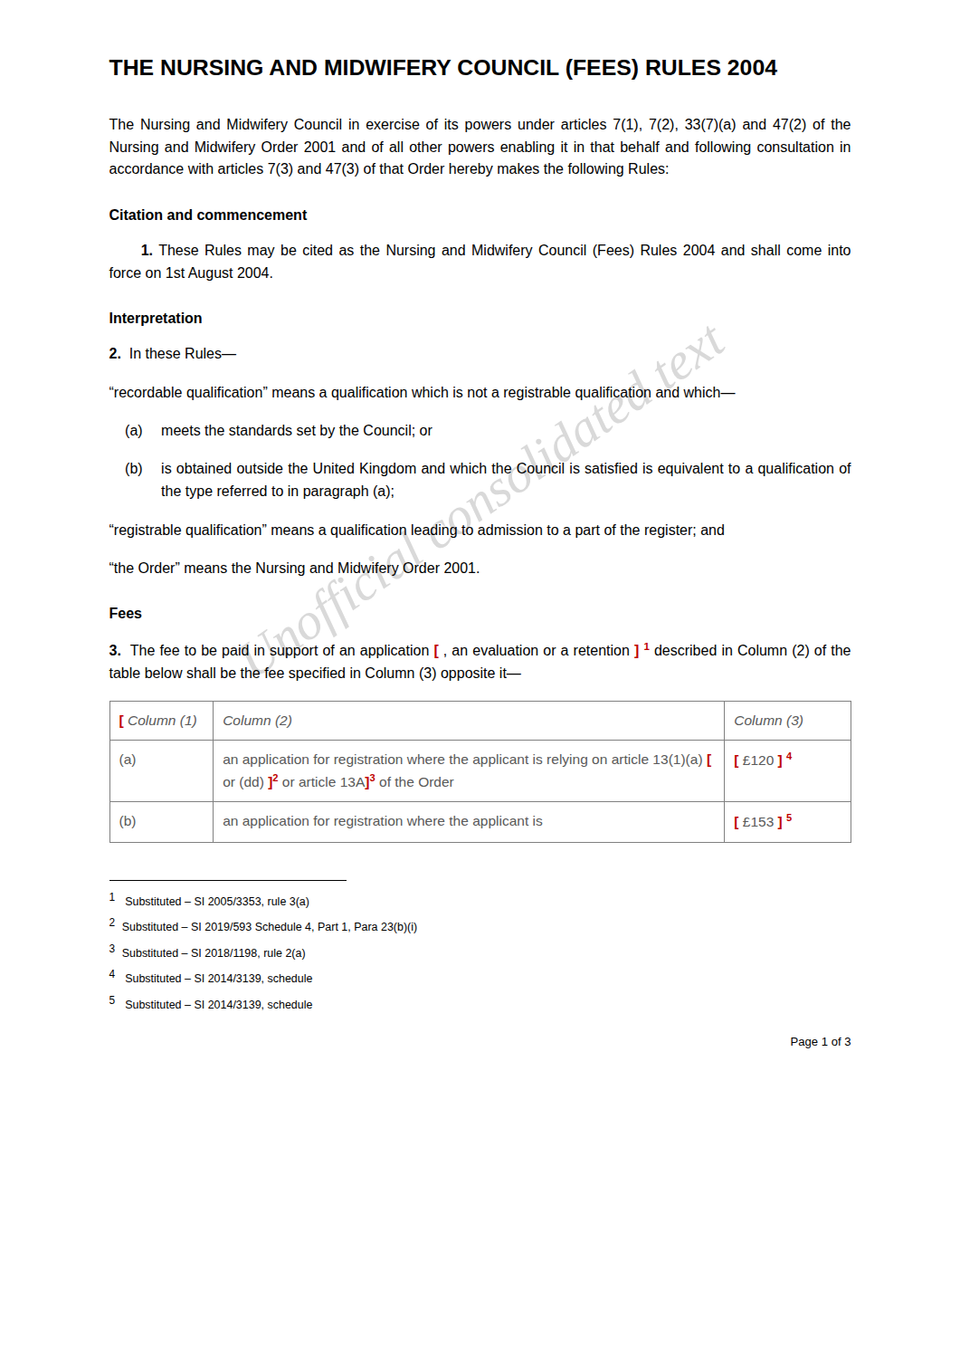Unofficial consolidated text
THE NURSING AND MIDWIFERY COUNCIL (FEES) RULES 2004
The Nursing and Midwifery Council in exercise of its powers under articles 7(1), 7(2), 33(7)(a) and 47(2) of the Nursing and Midwifery Order 2001 and of all other powers enabling it in that behalf and following consultation in accordance with articles 7(3) and 47(3) of that Order hereby makes the following Rules:
Citation and commencement
1. These Rules may be cited as the Nursing and Midwifery Council (Fees) Rules 2004 and shall come into force on 1st August 2004.
Interpretation
2. In these Rules—
“recordable qualification” means a qualification which is not a registrable qualification and which—
(a) meets the standards set by the Council; or
(b) is obtained outside the United Kingdom and which the Council is satisfied is equivalent to a qualification of the type referred to in paragraph (a);
“registrable qualification” means a qualification leading to admission to a part of the register; and
“the Order” means the Nursing and Midwifery Order 2001.
Fees
3. The fee to be paid in support of an application [ , an evaluation or a retention ] 1 described in Column (2) of the table below shall be the fee specified in Column (3) opposite it—
| [ Column (1) | Column (2) | Column (3) |
| (a) | an application for registration where the applicant is relying on article 13(1)(a) [ or (dd) ] 2 or article 13A ] 3 of the Order | [ £120 ] 4 |
| (b) | an application for registration where the applicant is | [ £153 ] 5 |
1 Substituted – SI 2005/3353, rule 3(a)
2 Substituted – SI 2019/593 Schedule 4, Part 1, Para 23(b)(i)
3 Substituted – SI 2018/1198, rule 2(a)
4 Substituted – SI 2014/3139, schedule
5 Substituted – SI 2014/3139, schedule
Page 1 of 3